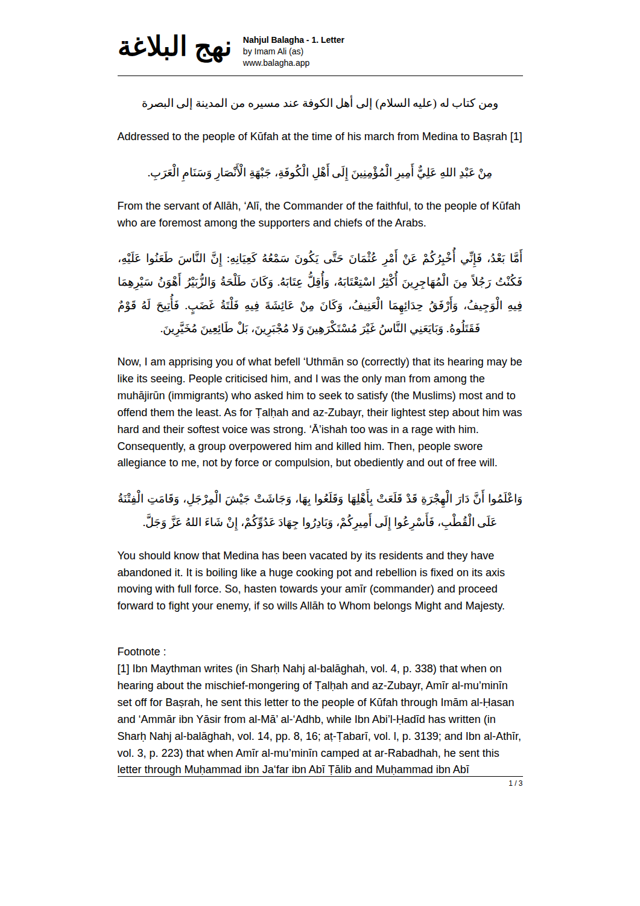نهج البلاغة
Nahjul Balagha - 1. Letter
by Imam Ali (as)
www.balagha.app
ومن كتاب له (عليه السلام) إلى أهل الكوفة عند مسيره من المدينة إلى البصرة
Addressed to the people of Kūfah at the time of his march from Medina to Baṣrah [1]
مِنْ عَبْدِ اللهِ عَلِيٌّ أَمِيرِ الْمُؤْمِنِينَ إِلَى أَهْلِ الْكُوفَةِ، جَبْهَةِ الْأَنْصَارِ وَسَنَامِ الْعَرَبِ.
From the servant of Allāh, ‘Alī, the Commander of the faithful, to the people of Kūfah who are foremost among the supporters and chiefs of the Arabs.
أَمَّا بَعْدُ، فَإِنِّي أُخْبِرُكُمْ عَنْ أَمْرِ عُثْمَانَ حَتَّى يَكُونَ سَمْعُهُ كَعِيَانِهِ: إِنَّ النَّاسَ طَعَنُوا عَلَيْهِ، فَكُنْتُ رَجُلاً مِنَ الْمُهَاجِرِينَ أُكْثِرُ اسْتِعْتَابَهُ، وَأُقِلُّ عِتَابَهُ. وَكَانَ طَلْحَةُ وَالزُّبَيْرُ أَهْوَنُ سَيْرِهِمَا فِيهِ الْوَجِيفُ، وَأَرْفَقُ حِدَائِهِمَا الْعَنِيفُ، وَكَانَ مِنْ عَائِشَةَ فِيهِ فَلْتَةُ غَضَبٍ. فَأُتِيحَ لَهُ قَوْمٌ فَقَتَلُوهُ. وَبَايَعَنِي النَّاسُ غَيْرَ مُسْتَكْرَهِينَ وَلا مُجْبَرِينَ، بَلْ طَائِعِينَ مُخَيَّرِينَ.
Now, I am apprising you of what befell ‘Uthmān so (correctly) that its hearing may be like its seeing. People criticised him, and I was the only man from among the muhājirūn (immigrants) who asked him to seek to satisfy (the Muslims) most and to offend them the least. As for Ṭalḥah and az-Zubayr, their lightest step about him was hard and their softest voice was strong. ‘Ā’ishah too was in a rage with him. Consequently, a group overpowered him and killed him. Then, people swore allegiance to me, not by force or compulsion, but obediently and out of free will.
وَاعْلَمُوا أَنَّ دَارَ الْهِجْرَةِ قَدْ قَلَعَتْ بِأَهْلِهَا وَقَلَعُوا بِهَا، وَجَاشَتْ جَيْشَ الْمِرْجَلِ، وَقَامَتِ الْفِتْنَةُ عَلَى الْقُطْبِ، فَأَسْرِعُوا إِلَى أَمِيرِكُمْ، وَبَادِرُوا جِهَادَ عَدُوِّكُمْ، إِنْ شَاءَ اللهُ عَزَّ وَجَلَّ.
You should know that Medina has been vacated by its residents and they have abandoned it. It is boiling like a huge cooking pot and rebellion is fixed on its axis moving with full force. So, hasten towards your amīr (commander) and proceed forward to fight your enemy, if so wills Allāh to Whom belongs Might and Majesty.
Footnote :
[1] Ibn Maythman writes (in Sharḥ Nahj al-balāghah, vol. 4, p. 338) that when on hearing about the mischief-mongering of Ṭalḥah and az-Zubayr, Amīr al-mu’minīn set off for Baṣrah, he sent this letter to the people of Kūfah through Imām al-Ḥasan and ‘Ammār ibn Yāsir from al-Mā’ al-‘Adhb, while Ibn Abi’l-Ḥadīd has written (in Sharḥ Nahj al-balāghah, vol. 14, pp. 8, 16; aṭ-Ṭabarī, vol. l, p. 3139; and Ibn al-Athīr, vol. 3, p. 223) that when Amīr al-mu’minīn camped at ar-Rabadhah, he sent this letter through Muḥammad ibn Ja‘far ibn Abī Ṭālib and Muḥammad ibn Abī
1 / 3